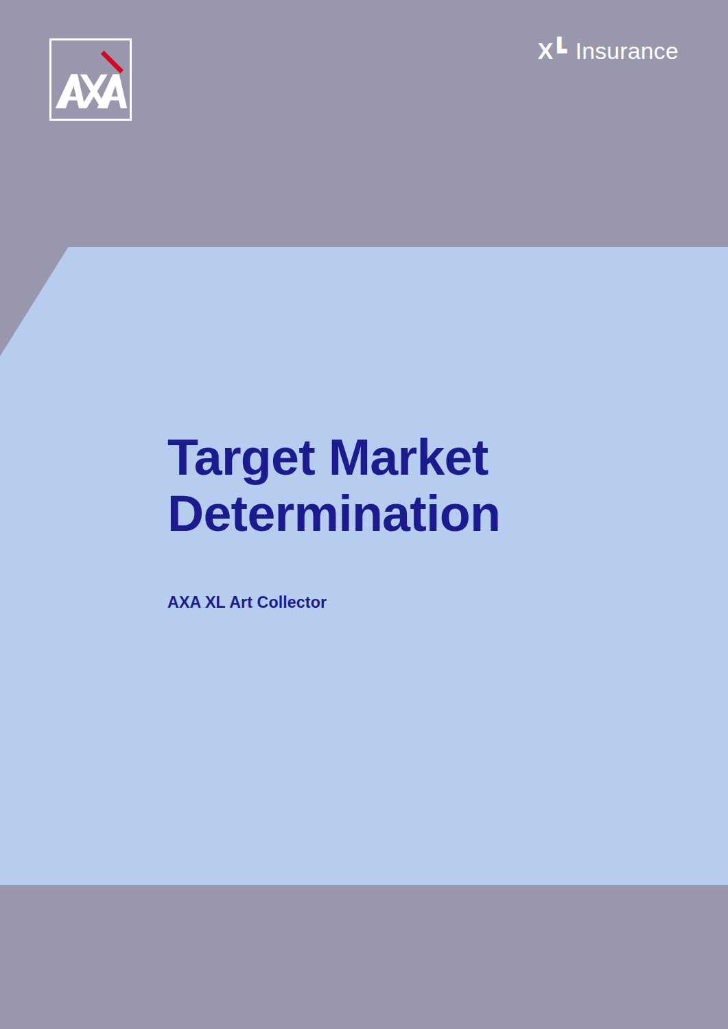X┗ Insurance
Target Market
Determination
AXA XL Art Collector